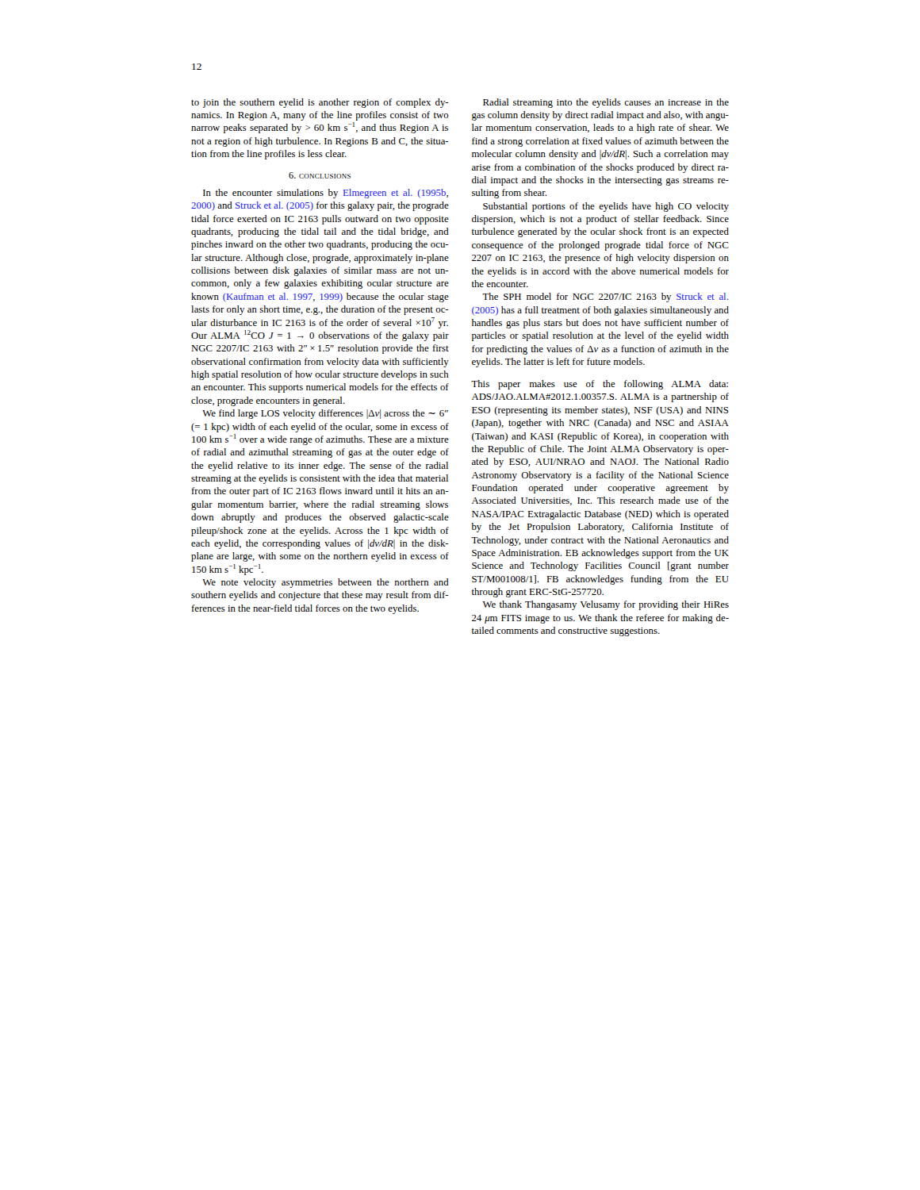12
to join the southern eyelid is another region of complex dynamics. In Region A, many of the line profiles consist of two narrow peaks separated by > 60 km s−1, and thus Region A is not a region of high turbulence. In Regions B and C, the situation from the line profiles is less clear.
6. conclusions
In the encounter simulations by Elmegreen et al. (1995b, 2000) and Struck et al. (2005) for this galaxy pair, the prograde tidal force exerted on IC 2163 pulls outward on two opposite quadrants, producing the tidal tail and the tidal bridge, and pinches inward on the other two quadrants, producing the ocular structure. Although close, prograde, approximately in-plane collisions between disk galaxies of similar mass are not uncommon, only a few galaxies exhibiting ocular structure are known (Kaufman et al. 1997, 1999) because the ocular stage lasts for only an short time, e.g., the duration of the present ocular disturbance in IC 2163 is of the order of several ×107 yr. Our ALMA 12CO J = 1 → 0 observations of the galaxy pair NGC 2207/IC 2163 with 2″ × 1.5″ resolution provide the first observational confirmation from velocity data with sufficiently high spatial resolution of how ocular structure develops in such an encounter. This supports numerical models for the effects of close, prograde encounters in general.
We find large LOS velocity differences |Δv| across the ∼ 6″ (= 1 kpc) width of each eyelid of the ocular, some in excess of 100 km s−1 over a wide range of azimuths. These are a mixture of radial and azimuthal streaming of gas at the outer edge of the eyelid relative to its inner edge. The sense of the radial streaming at the eyelids is consistent with the idea that material from the outer part of IC 2163 flows inward until it hits an angular momentum barrier, where the radial streaming slows down abruptly and produces the observed galactic-scale pileup/shock zone at the eyelids. Across the 1 kpc width of each eyelid, the corresponding values of |dv/dR| in the disk-plane are large, with some on the northern eyelid in excess of 150 km s−1 kpc−1.
We note velocity asymmetries between the northern and southern eyelids and conjecture that these may result from differences in the near-field tidal forces on the two eyelids.
Radial streaming into the eyelids causes an increase in the gas column density by direct radial impact and also, with angular momentum conservation, leads to a high rate of shear. We find a strong correlation at fixed values of azimuth between the molecular column density and |dv/dR|. Such a correlation may arise from a combination of the shocks produced by direct radial impact and the shocks in the intersecting gas streams resulting from shear.
Substantial portions of the eyelids have high CO velocity dispersion, which is not a product of stellar feedback. Since turbulence generated by the ocular shock front is an expected consequence of the prolonged prograde tidal force of NGC 2207 on IC 2163, the presence of high velocity dispersion on the eyelids is in accord with the above numerical models for the encounter.
The SPH model for NGC 2207/IC 2163 by Struck et al. (2005) has a full treatment of both galaxies simultaneously and handles gas plus stars but does not have sufficient number of particles or spatial resolution at the level of the eyelid width for predicting the values of Δv as a function of azimuth in the eyelids. The latter is left for future models.
This paper makes use of the following ALMA data: ADS/JAO.ALMA#2012.1.00357.S. ALMA is a partnership of ESO (representing its member states), NSF (USA) and NINS (Japan), together with NRC (Canada) and NSC and ASIAA (Taiwan) and KASI (Republic of Korea), in cooperation with the Republic of Chile. The Joint ALMA Observatory is operated by ESO, AUI/NRAO and NAOJ. The National Radio Astronomy Observatory is a facility of the National Science Foundation operated under cooperative agreement by Associated Universities, Inc. This research made use of the NASA/IPAC Extragalactic Database (NED) which is operated by the Jet Propulsion Laboratory, California Institute of Technology, under contract with the National Aeronautics and Space Administration. EB acknowledges support from the UK Science and Technology Facilities Council [grant number ST/M001008/1]. FB acknowledges funding from the EU through grant ERC-StG-257720.
We thank Thangasamy Velusamy for providing their HiRes 24 μm FITS image to us. We thank the referee for making detailed comments and constructive suggestions.